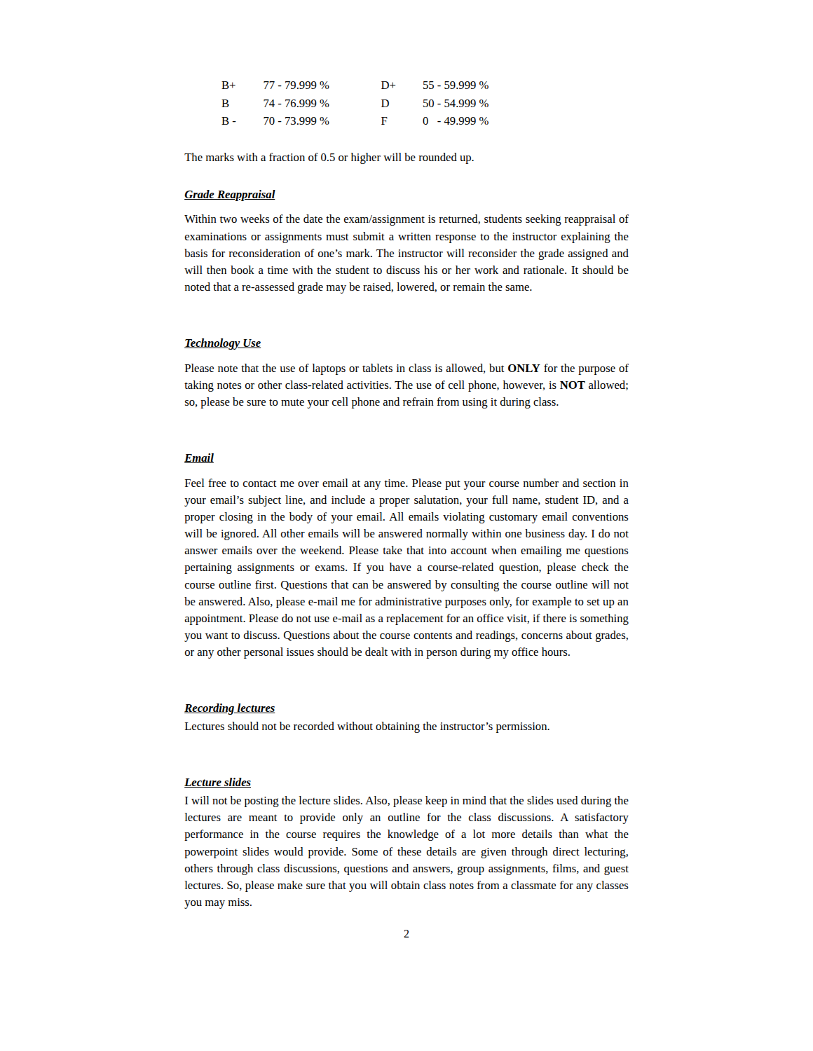| B+ | 77 - 79.999 % | D+ | 55 - 59.999 % |
| B | 74 - 76.999 % | D | 50 - 54.999 % |
| B - | 70 - 73.999 % | F | 0 - 49.999 % |
The marks with a fraction of 0.5 or higher will be rounded up.
Grade Reappraisal
Within two weeks of the date the exam/assignment is returned, students seeking reappraisal of examinations or assignments must submit a written response to the instructor explaining the basis for reconsideration of one’s mark. The instructor will reconsider the grade assigned and will then book a time with the student to discuss his or her work and rationale. It should be noted that a re-assessed grade may be raised, lowered, or remain the same.
Technology Use
Please note that the use of laptops or tablets in class is allowed, but ONLY for the purpose of taking notes or other class-related activities. The use of cell phone, however, is NOT allowed; so, please be sure to mute your cell phone and refrain from using it during class.
Email
Feel free to contact me over email at any time. Please put your course number and section in your email’s subject line, and include a proper salutation, your full name, student ID, and a proper closing in the body of your email. All emails violating customary email conventions will be ignored. All other emails will be answered normally within one business day. I do not answer emails over the weekend. Please take that into account when emailing me questions pertaining assignments or exams. If you have a course-related question, please check the course outline first. Questions that can be answered by consulting the course outline will not be answered. Also, please e-mail me for administrative purposes only, for example to set up an appointment. Please do not use e-mail as a replacement for an office visit, if there is something you want to discuss. Questions about the course contents and readings, concerns about grades, or any other personal issues should be dealt with in person during my office hours.
Recording lectures
Lectures should not be recorded without obtaining the instructor’s permission.
Lecture slides
I will not be posting the lecture slides. Also, please keep in mind that the slides used during the lectures are meant to provide only an outline for the class discussions. A satisfactory performance in the course requires the knowledge of a lot more details than what the powerpoint slides would provide. Some of these details are given through direct lecturing, others through class discussions, questions and answers, group assignments, films, and guest lectures. So, please make sure that you will obtain class notes from a classmate for any classes you may miss.
2